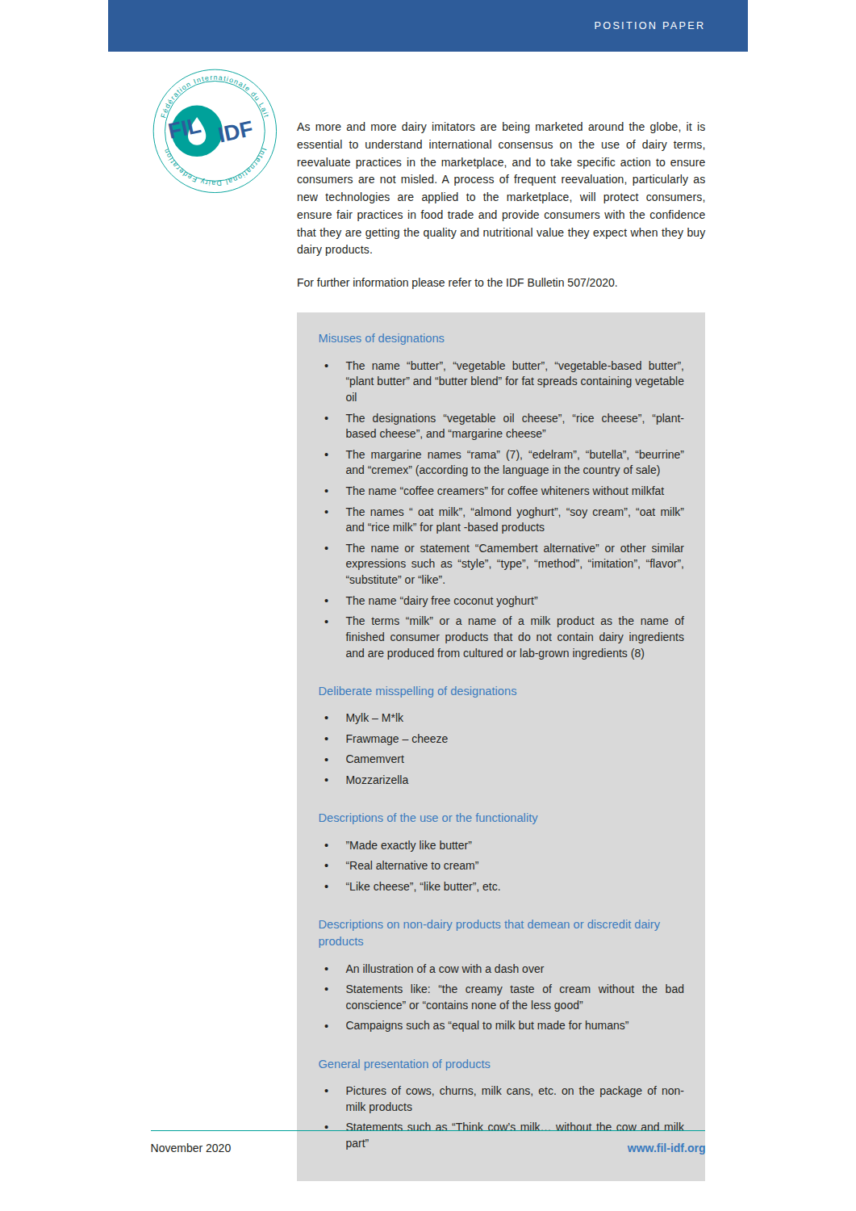Position Paper
Fédération Internationale du Lait International Dairy Federation FIL IDF
As more and more dairy imitators are being marketed around the globe, it is essential to understand international consensus on the use of dairy terms, reevaluate practices in the marketplace, and to take specific action to ensure consumers are not misled. A process of frequent reevaluation, particularly as new technologies are applied to the marketplace, will protect consumers, ensure fair practices in food trade and provide consumers with the confidence that they are getting the quality and nutritional value they expect when they buy dairy products.
For further information please refer to the IDF Bulletin 507/2020.
Misuses of designations
The name “butter”, “vegetable butter”, “vegetable-based butter”, “plant butter” and “butter blend” for fat spreads containing vegetable oil
The designations “vegetable oil cheese”, “rice cheese”, “plant-based cheese”, and “margarine cheese”
The margarine names “rama” (7), “edelram”, “butella”, “beurrine” and “cremex” (according to the language in the country of sale)
The name “coffee creamers” for coffee whiteners without milkfat
The names “ oat milk”, “almond yoghurt”, “soy cream”, “oat milk” and “rice milk” for plant -based products
The name or statement “Camembert alternative” or other similar expressions such as “style”, “type”, “method”, “imitation”, “flavor”, “substitute” or “like”.
The name “dairy free coconut yoghurt”
The terms “milk” or a name of a milk product as the name of finished consumer products that do not contain dairy ingredients and are produced from cultured or lab-grown ingredients (8)
Deliberate misspelling of designations
Mylk – M*lk
Frawmage – cheeze
Camemvert
Mozzarizella
Descriptions of the use or the functionality
”Made exactly like butter”
“Real alternative to cream”
“Like cheese”, “like butter”, etc.
Descriptions on non-dairy products that demean or discredit dairy products
An illustration of a cow with a dash over
Statements like: “the creamy taste of cream without the bad conscience” or “contains none of the less good”
Campaigns such as “equal to milk but made for humans”
General presentation of products
Pictures of cows, churns, milk cans, etc. on the package of non-milk products
Statements such as “Think cow’s milk… without the cow and milk part”
November 2020
www.fil-idf.org